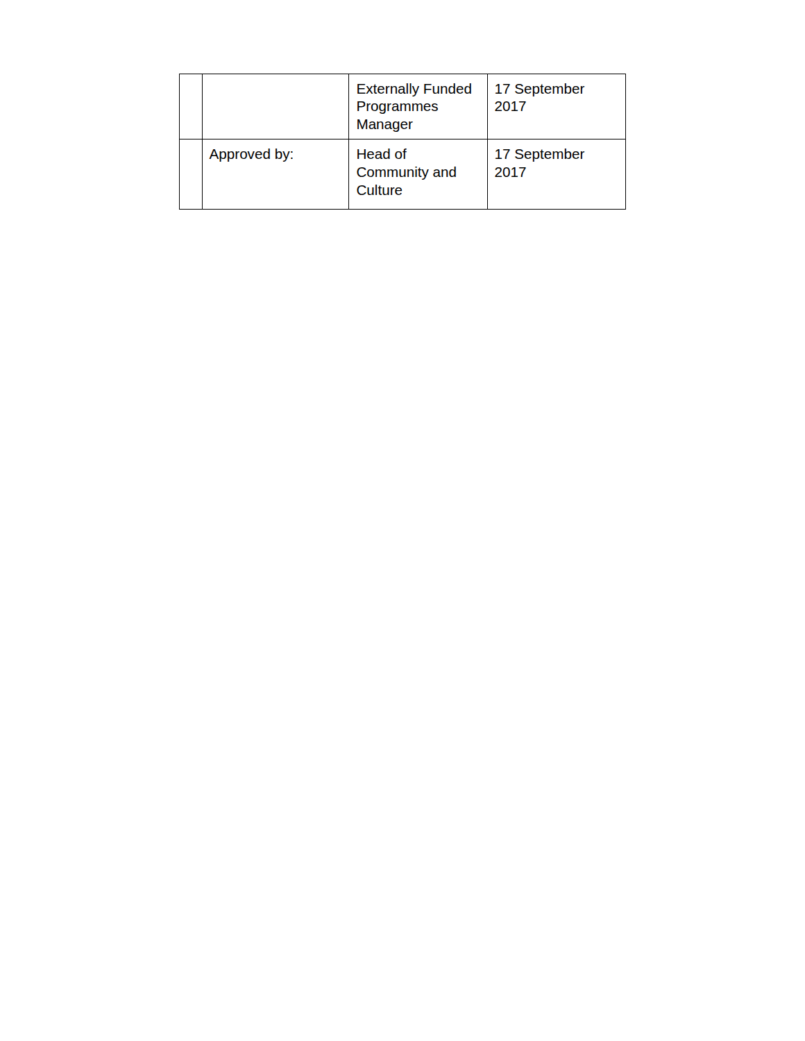| | | Externally Funded Programmes Manager | 17 September 2017 |
| | Approved by: | Head of Community and Culture | 17 September 2017 |